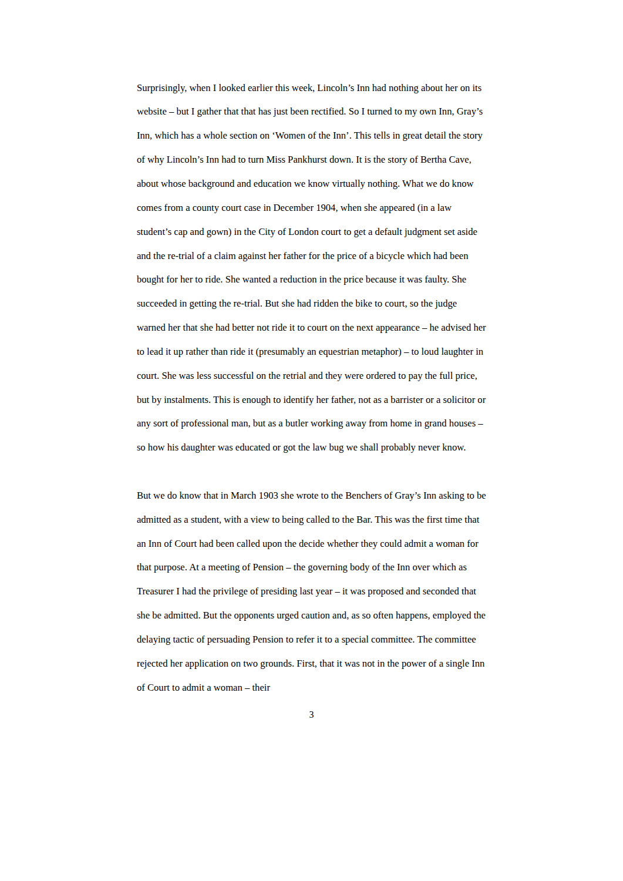Surprisingly, when I looked earlier this week, Lincoln’s Inn had nothing about her on its website – but I gather that that has just been rectified. So I turned to my own Inn, Gray’s Inn, which has a whole section on ‘Women of the Inn’. This tells in great detail the story of why Lincoln’s Inn had to turn Miss Pankhurst down. It is the story of Bertha Cave, about whose background and education we know virtually nothing. What we do know comes from a county court case in December 1904, when she appeared (in a law student’s cap and gown) in the City of London court to get a default judgment set aside and the re-trial of a claim against her father for the price of a bicycle which had been bought for her to ride. She wanted a reduction in the price because it was faulty. She succeeded in getting the re-trial. But she had ridden the bike to court, so the judge warned her that she had better not ride it to court on the next appearance – he advised her to lead it up rather than ride it (presumably an equestrian metaphor) – to loud laughter in court. She was less successful on the retrial and they were ordered to pay the full price, but by instalments. This is enough to identify her father, not as a barrister or a solicitor or any sort of professional man, but as a butler working away from home in grand houses – so how his daughter was educated or got the law bug we shall probably never know.
But we do know that in March 1903 she wrote to the Benchers of Gray’s Inn asking to be admitted as a student, with a view to being called to the Bar. This was the first time that an Inn of Court had been called upon the decide whether they could admit a woman for that purpose. At a meeting of Pension – the governing body of the Inn over which as Treasurer I had the privilege of presiding last year – it was proposed and seconded that she be admitted. But the opponents urged caution and, as so often happens, employed the delaying tactic of persuading Pension to refer it to a special committee. The committee rejected her application on two grounds. First, that it was not in the power of a single Inn of Court to admit a woman – their
3